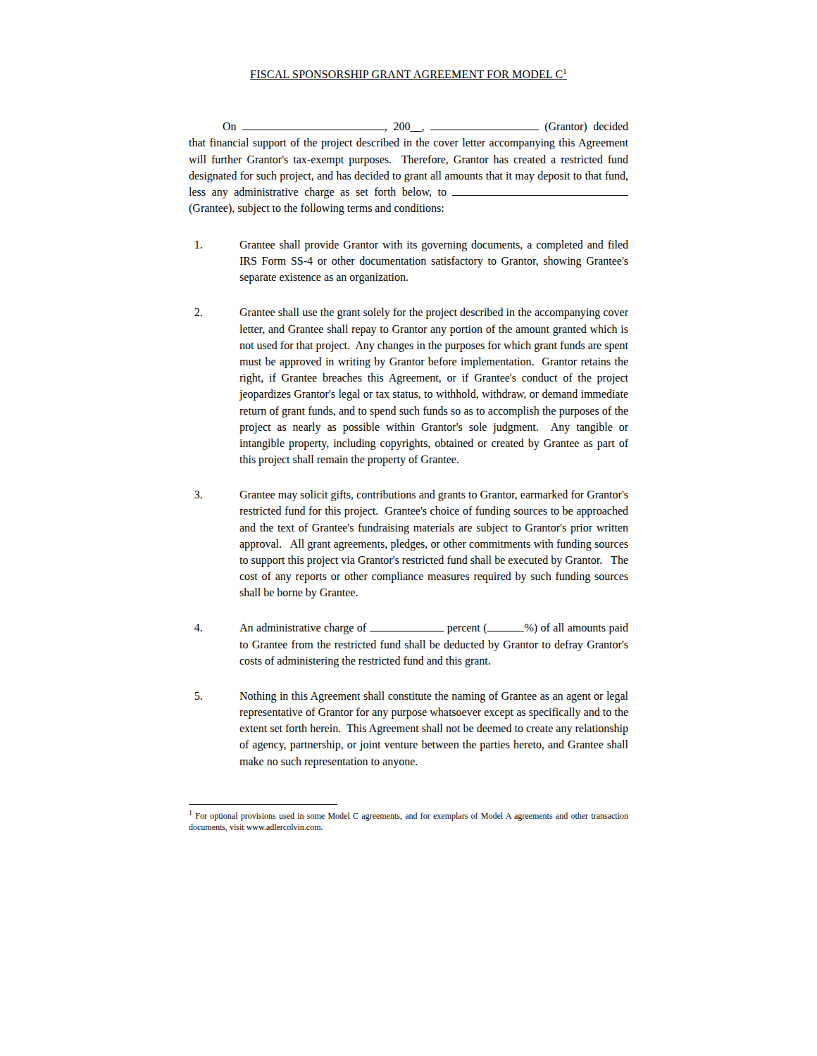FISCAL SPONSORSHIP GRANT AGREEMENT FOR MODEL C1
On , 200__, (Grantor) decided that financial support of the project described in the cover letter accompanying this Agreement will further Grantor's tax-exempt purposes. Therefore, Grantor has created a restricted fund designated for such project, and has decided to grant all amounts that it may deposit to that fund, less any administrative charge as set forth below, to (Grantee), subject to the following terms and conditions:
1. Grantee shall provide Grantor with its governing documents, a completed and filed IRS Form SS-4 or other documentation satisfactory to Grantor, showing Grantee's separate existence as an organization.
2. Grantee shall use the grant solely for the project described in the accompanying cover letter, and Grantee shall repay to Grantor any portion of the amount granted which is not used for that project. Any changes in the purposes for which grant funds are spent must be approved in writing by Grantor before implementation. Grantor retains the right, if Grantee breaches this Agreement, or if Grantee's conduct of the project jeopardizes Grantor's legal or tax status, to withhold, withdraw, or demand immediate return of grant funds, and to spend such funds so as to accomplish the purposes of the project as nearly as possible within Grantor's sole judgment. Any tangible or intangible property, including copyrights, obtained or created by Grantee as part of this project shall remain the property of Grantee.
3. Grantee may solicit gifts, contributions and grants to Grantor, earmarked for Grantor's restricted fund for this project. Grantee's choice of funding sources to be approached and the text of Grantee's fundraising materials are subject to Grantor's prior written approval. All grant agreements, pledges, or other commitments with funding sources to support this project via Grantor's restricted fund shall be executed by Grantor. The cost of any reports or other compliance measures required by such funding sources shall be borne by Grantee.
4. An administrative charge of percent ( %) of all amounts paid to Grantee from the restricted fund shall be deducted by Grantor to defray Grantor's costs of administering the restricted fund and this grant.
5. Nothing in this Agreement shall constitute the naming of Grantee as an agent or legal representative of Grantor for any purpose whatsoever except as specifically and to the extent set forth herein. This Agreement shall not be deemed to create any relationship of agency, partnership, or joint venture between the parties hereto, and Grantee shall make no such representation to anyone.
1 For optional provisions used in some Model C agreements, and for exemplars of Model A agreements and other transaction documents, visit www.adlercolvin.com.